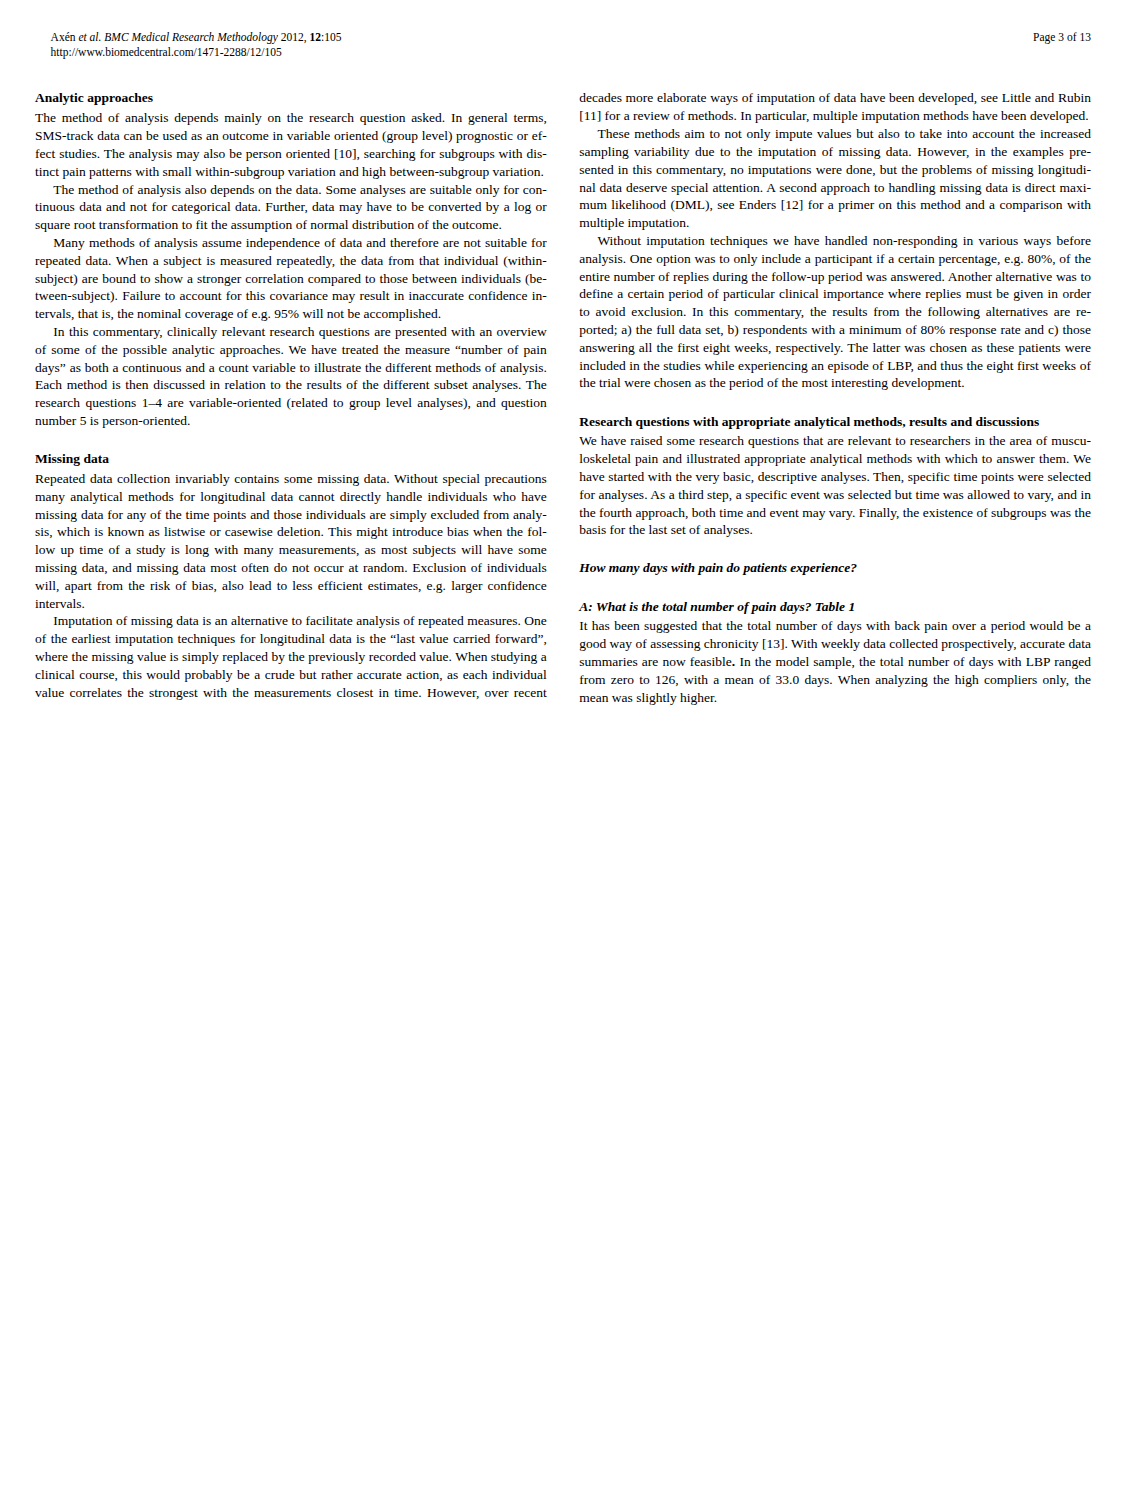Axén et al. BMC Medical Research Methodology 2012, 12:105
http://www.biomedcentral.com/1471-2288/12/105
Page 3 of 13
Analytic approaches
The method of analysis depends mainly on the research question asked. In general terms, SMS-track data can be used as an outcome in variable oriented (group level) prognostic or effect studies. The analysis may also be person oriented [10], searching for subgroups with distinct pain patterns with small within-subgroup variation and high between-subgroup variation.
The method of analysis also depends on the data. Some analyses are suitable only for continuous data and not for categorical data. Further, data may have to be converted by a log or square root transformation to fit the assumption of normal distribution of the outcome.
Many methods of analysis assume independence of data and therefore are not suitable for repeated data. When a subject is measured repeatedly, the data from that individual (within-subject) are bound to show a stronger correlation compared to those between individuals (between-subject). Failure to account for this covariance may result in inaccurate confidence intervals, that is, the nominal coverage of e.g. 95% will not be accomplished.
In this commentary, clinically relevant research questions are presented with an overview of some of the possible analytic approaches. We have treated the measure “number of pain days” as both a continuous and a count variable to illustrate the different methods of analysis. Each method is then discussed in relation to the results of the different subset analyses. The research questions 1–4 are variable-oriented (related to group level analyses), and question number 5 is person-oriented.
Missing data
Repeated data collection invariably contains some missing data. Without special precautions many analytical methods for longitudinal data cannot directly handle individuals who have missing data for any of the time points and those individuals are simply excluded from analysis, which is known as listwise or casewise deletion. This might introduce bias when the follow up time of a study is long with many measurements, as most subjects will have some missing data, and missing data most often do not occur at random. Exclusion of individuals will, apart from the risk of bias, also lead to less efficient estimates, e.g. larger confidence intervals.
Imputation of missing data is an alternative to facilitate analysis of repeated measures. One of the earliest imputation techniques for longitudinal data is the “last value carried forward”, where the missing value is simply replaced by the previously recorded value. When studying a clinical course, this would probably be a crude but rather accurate action, as each individual value correlates the strongest with the measurements closest in time. However, over recent decades more elaborate ways of imputation of data have been developed, see Little and Rubin [11] for a review of methods. In particular, multiple imputation methods have been developed.
These methods aim to not only impute values but also to take into account the increased sampling variability due to the imputation of missing data. However, in the examples presented in this commentary, no imputations were done, but the problems of missing longitudinal data deserve special attention. A second approach to handling missing data is direct maximum likelihood (DML), see Enders [12] for a primer on this method and a comparison with multiple imputation.
Without imputation techniques we have handled non-responding in various ways before analysis. One option was to only include a participant if a certain percentage, e.g. 80%, of the entire number of replies during the follow-up period was answered. Another alternative was to define a certain period of particular clinical importance where replies must be given in order to avoid exclusion. In this commentary, the results from the following alternatives are reported; a) the full data set, b) respondents with a minimum of 80% response rate and c) those answering all the first eight weeks, respectively. The latter was chosen as these patients were included in the studies while experiencing an episode of LBP, and thus the eight first weeks of the trial were chosen as the period of the most interesting development.
Research questions with appropriate analytical methods, results and discussions
We have raised some research questions that are relevant to researchers in the area of musculoskeletal pain and illustrated appropriate analytical methods with which to answer them. We have started with the very basic, descriptive analyses. Then, specific time points were selected for analyses. As a third step, a specific event was selected but time was allowed to vary, and in the fourth approach, both time and event may vary. Finally, the existence of subgroups was the basis for the last set of analyses.
How many days with pain do patients experience?
A: What is the total number of pain days? Table 1
It has been suggested that the total number of days with back pain over a period would be a good way of assessing chronicity [13]. With weekly data collected prospectively, accurate data summaries are now feasible. In the model sample, the total number of days with LBP ranged from zero to 126, with a mean of 33.0 days. When analyzing the high compliers only, the mean was slightly higher.